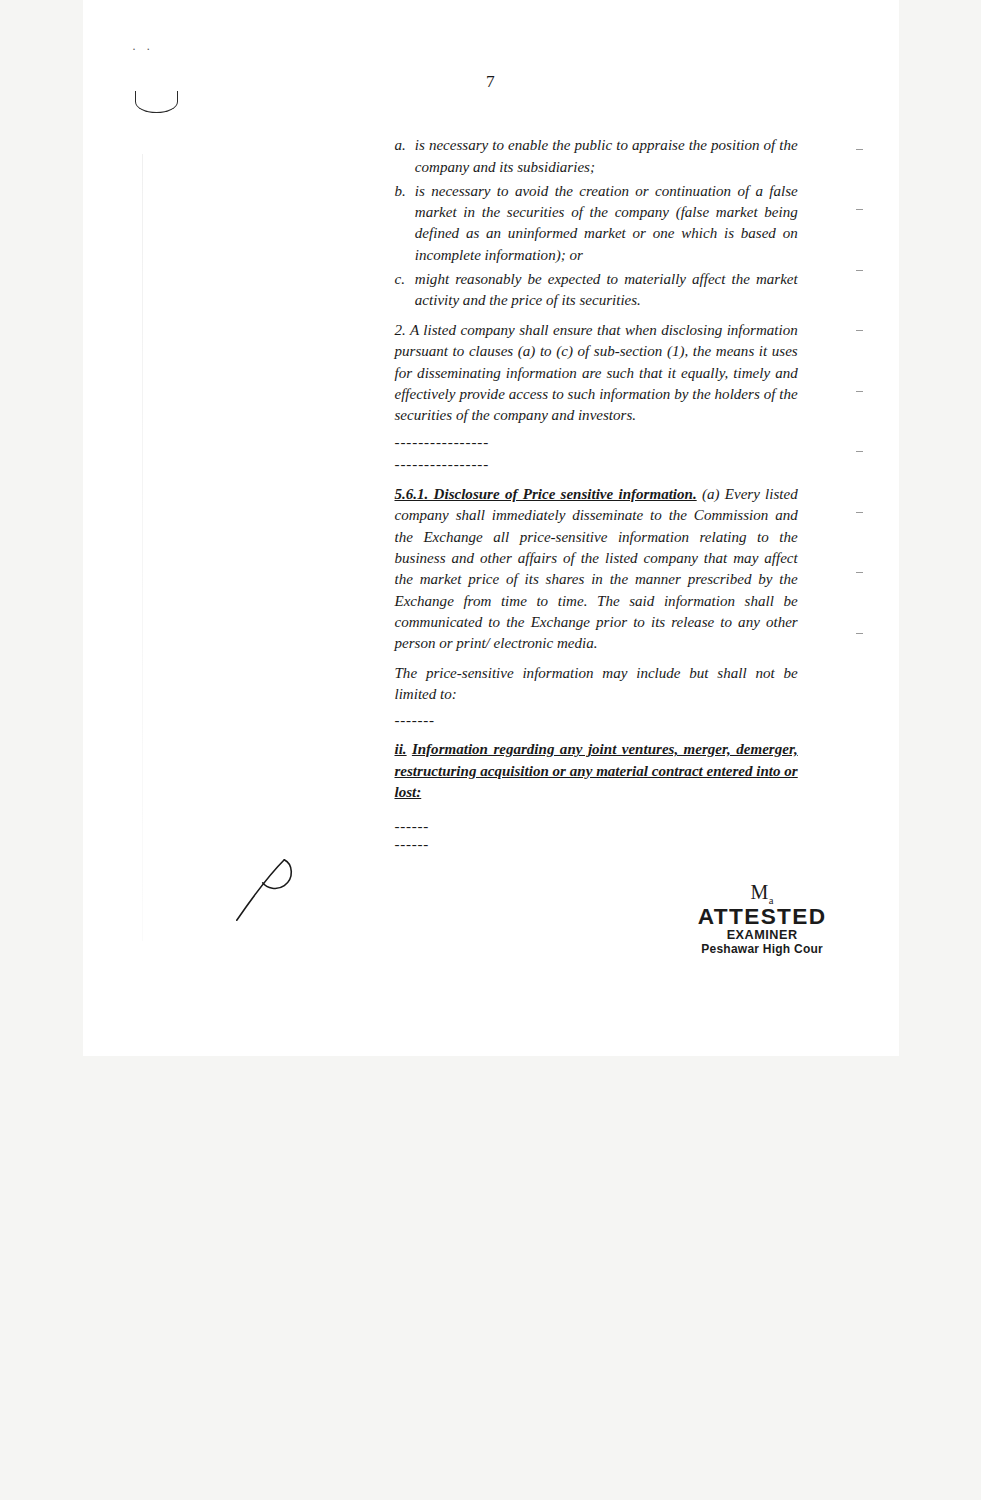. .
7
a. is necessary to enable the public to appraise the position of the company and its subsidiaries;
b. is necessary to avoid the creation or continuation of a false market in the securities of the company (false market being defined as an uninformed market or one which is based on incomplete information); or
c. might reasonably be expected to materially affect the market activity and the price of its securities.
2. A listed company shall ensure that when disclosing information pursuant to clauses (a) to (c) of sub-section (1), the means it uses for disseminating information are such that it equally, timely and effectively provide access to such information by the holders of the securities of the company and investors.
---------------- ----------------
5.6.1. Disclosure of Price sensitive information. (a) Every listed company shall immediately disseminate to the Commission and the Exchange all price-sensitive information relating to the business and other affairs of the listed company that may affect the market price of its shares in the manner prescribed by the Exchange from time to time. The said information shall be communicated to the Exchange prior to its release to any other person or print/ electronic media.
The price-sensitive information may include but shall not be limited to:
-------
ii. Information regarding any joint ventures, merger, demerger, restructuring acquisition or any material contract entered into or lost:
------
------
Ma
ATTESTED
EXAMINER
Peshawar High Cour